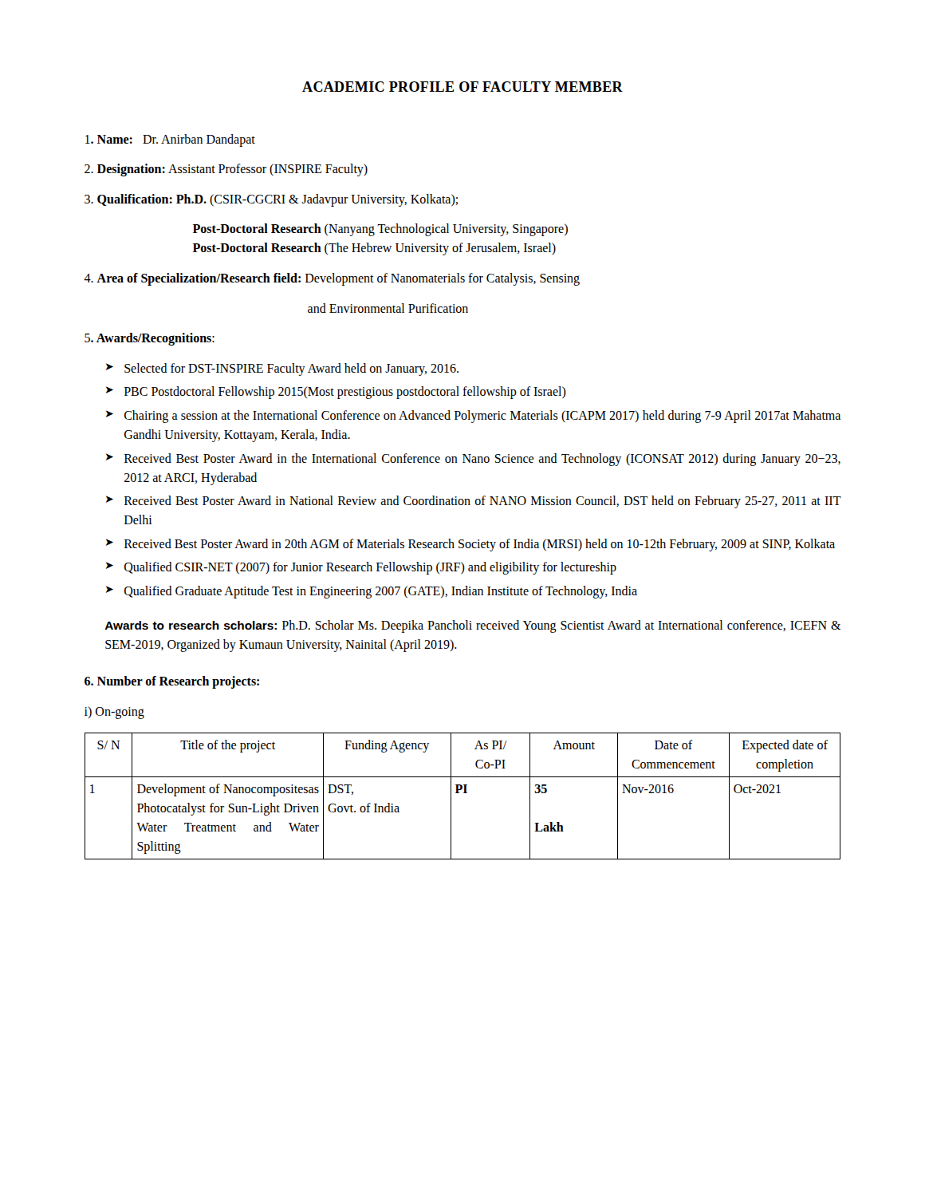ACADEMIC PROFILE OF FACULTY MEMBER
1. Name: Dr. Anirban Dandapat
2. Designation: Assistant Professor (INSPIRE Faculty)
3. Qualification: Ph.D. (CSIR-CGCRI & Jadavpur University, Kolkata);
Post-Doctoral Research (Nanyang Technological University, Singapore)
Post-Doctoral Research (The Hebrew University of Jerusalem, Israel)
4. Area of Specialization/Research field: Development of Nanomaterials for Catalysis, Sensing
and Environmental Purification
5. Awards/Recognitions:
Selected for DST-INSPIRE Faculty Award held on January, 2016.
PBC Postdoctoral Fellowship 2015(Most prestigious postdoctoral fellowship of Israel)
Chairing a session at the International Conference on Advanced Polymeric Materials (ICAPM 2017) held during 7-9 April 2017at Mahatma Gandhi University, Kottayam, Kerala, India.
Received Best Poster Award in the International Conference on Nano Science and Technology (ICONSAT 2012) during January 20−23, 2012 at ARCI, Hyderabad
Received Best Poster Award in National Review and Coordination of NANO Mission Council, DST held on February 25-27, 2011 at IIT Delhi
Received Best Poster Award in 20th AGM of Materials Research Society of India (MRSI) held on 10-12th February, 2009 at SINP, Kolkata
Qualified CSIR-NET (2007) for Junior Research Fellowship (JRF) and eligibility for lectureship
Qualified Graduate Aptitude Test in Engineering 2007 (GATE), Indian Institute of Technology, India
Awards to research scholars: Ph.D. Scholar Ms. Deepika Pancholi received Young Scientist Award at International conference, ICEFN & SEM-2019, Organized by Kumaun University, Nainital (April 2019).
6. Number of Research projects:
i) On-going
| S/ N | Title of the project | Funding Agency | As PI/ Co-PI | Amount | Date of Commencement | Expected date of completion |
| --- | --- | --- | --- | --- | --- | --- |
| 1 | Development of Nanocompositesas Photocatalyst for Sun-Light Driven Water Treatment and Water Splitting | DST, Govt. of India | PI | 35 Lakh | Nov-2016 | Oct-2021 |